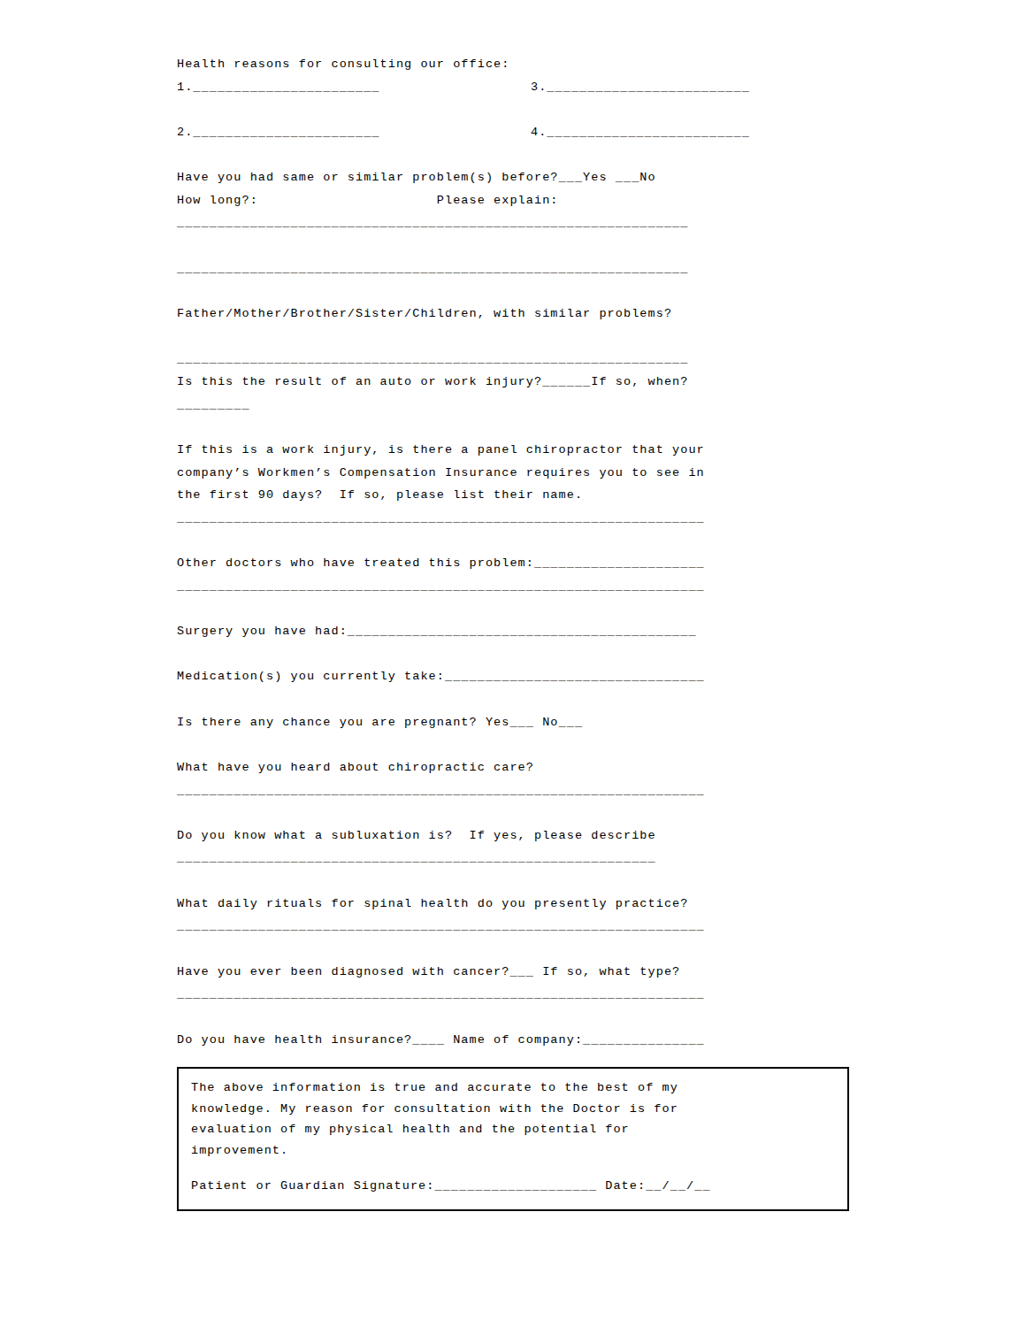Health reasons for consulting our office:
1._______________________
3._________________________
2._______________________
4._________________________
Have you had same or similar problem(s) before?___Yes ___No
How long?: Please explain:
_______________________________________________________________
_______________________________________________________________
Father/Mother/Brother/Sister/Children, with similar problems?
_______________________________________________________________
Is this the result of an auto or work injury?______If so, when?
_________
If this is a work injury, is there a panel chiropractor that your
company’s Workmen’s Compensation Insurance requires you to see in
the first 90 days? If so, please list their name.
_________________________________________________________________
Other doctors who have treated this problem:_____________________
_________________________________________________________________
Surgery you have had:___________________________________________
Medication(s) you currently take:________________________________
Is there any chance you are pregnant? Yes___ No___
What have you heard about chiropractic care?
_________________________________________________________________
Do you know what a subluxation is? If yes, please describe
___________________________________________________________
What daily rituals for spinal health do you presently practice?
_________________________________________________________________
Have you ever been diagnosed with cancer?___ If so, what type?
_________________________________________________________________
Do you have health insurance?____ Name of company:_______________
The above information is true and accurate to the best of my
knowledge. My reason for consultation with the Doctor is for
evaluation of my physical health and the potential for
improvement.
Patient or Guardian Signature:____________________ Date:__/__/__